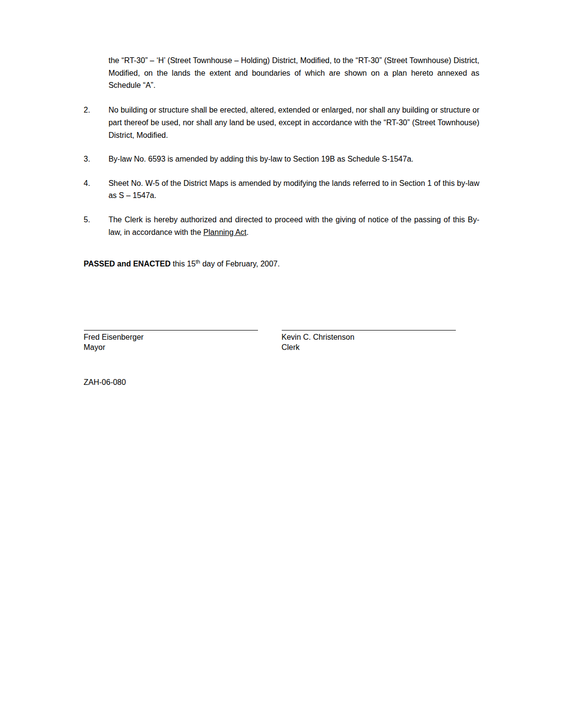the “RT-30” – ‘H’ (Street Townhouse – Holding) District, Modified, to the “RT-30” (Street Townhouse) District, Modified, on the lands the extent and boundaries of which are shown on a plan hereto annexed as Schedule “A”.
No building or structure shall be erected, altered, extended or enlarged, nor shall any building or structure or part thereof be used, nor shall any land be used, except in accordance with the “RT-30” (Street Townhouse) District, Modified.
By-law No. 6593 is amended by adding this by-law to Section 19B as Schedule S-1547a.
Sheet No. W-5 of the District Maps is amended by modifying the lands referred to in Section 1 of this by-law as S – 1547a.
The Clerk is hereby authorized and directed to proceed with the giving of notice of the passing of this By-law, in accordance with the Planning Act.
PASSED and ENACTED this 15th day of February, 2007.
| Fred Eisenberger Mayor | Kevin C. Christenson Clerk |
ZAH-06-080